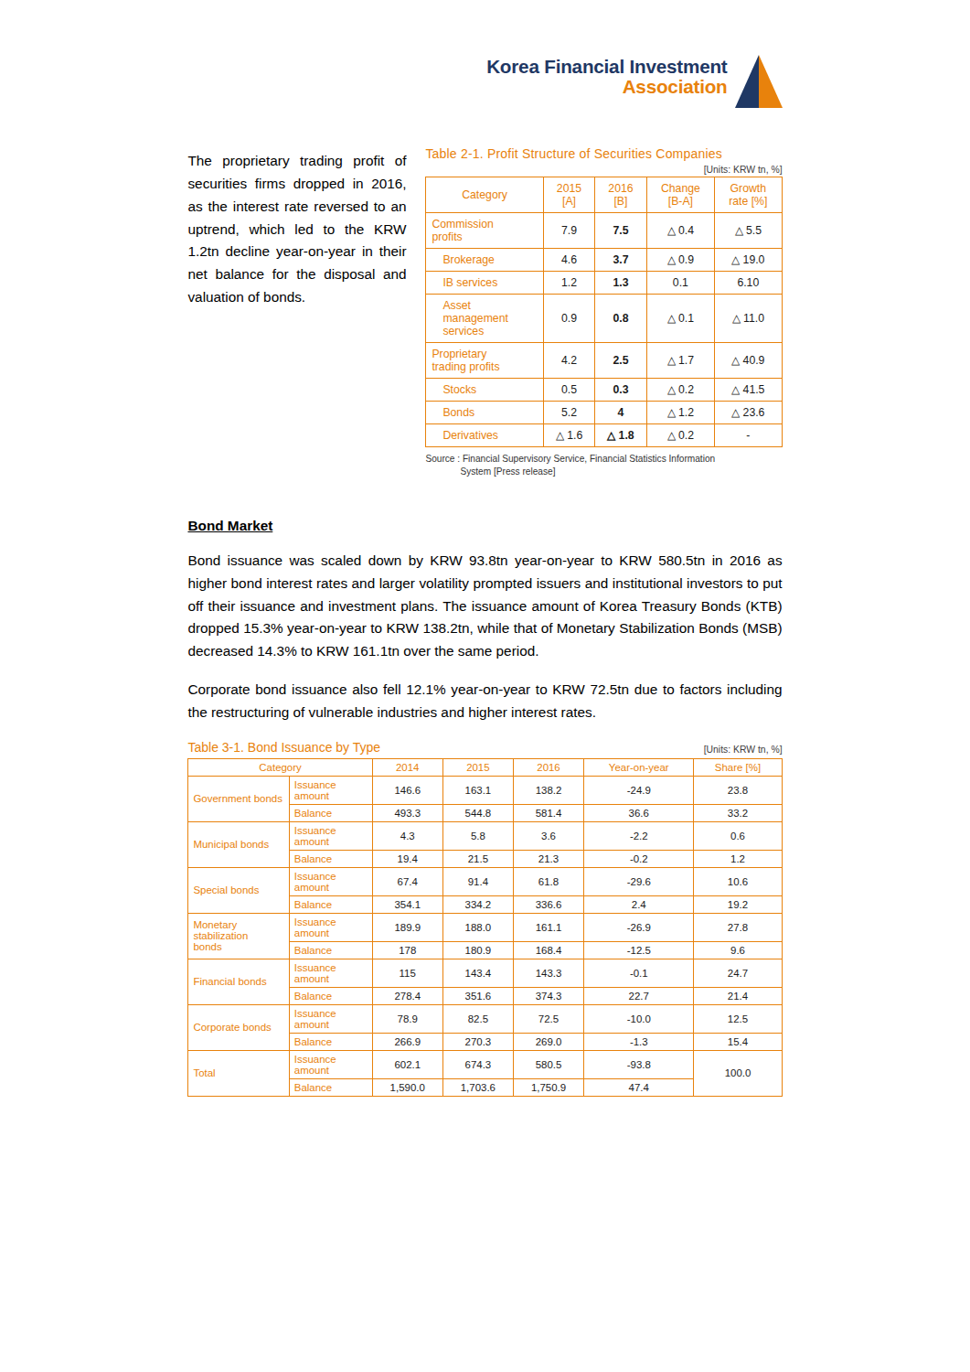Korea Financial Investment
Association
The proprietary trading profit of securities firms dropped in 2016, as the interest rate reversed to an uptrend, which led to the KRW 1.2tn decline year-on-year in their net balance for the disposal and valuation of bonds.
Table 2-1. Profit Structure of Securities Companies
[Units: KRW tn, %]
| Category | 2015 [A] | 2016 [B] | Change [B-A] | Growth rate [%] |
| --- | --- | --- | --- | --- |
| Commission profits | 7.9 | 7.5 | △ 0.4 | △ 5.5 |
| Brokerage | 4.6 | 3.7 | △ 0.9 | △ 19.0 |
| IB services | 1.2 | 1.3 | 0.1 | 6.10 |
| Asset management services | 0.9 | 0.8 | △ 0.1 | △ 11.0 |
| Proprietary trading profits | 4.2 | 2.5 | △ 1.7 | △ 40.9 |
| Stocks | 0.5 | 0.3 | △ 0.2 | △ 41.5 |
| Bonds | 5.2 | 4 | △ 1.2 | △ 23.6 |
| Derivatives | △ 1.6 | △ 1.8 | △ 0.2 | - |
Source : Financial Supervisory Service, Financial Statistics Information System [Press release]
Bond Market
Bond issuance was scaled down by KRW 93.8tn year-on-year to KRW 580.5tn in 2016 as higher bond interest rates and larger volatility prompted issuers and institutional investors to put off their issuance and investment plans. The issuance amount of Korea Treasury Bonds (KTB) dropped 15.3% year-on-year to KRW 138.2tn, while that of Monetary Stabilization Bonds (MSB) decreased 14.3% to KRW 161.1tn over the same period.
Corporate bond issuance also fell 12.1% year-on-year to KRW 72.5tn due to factors including the restructuring of vulnerable industries and higher interest rates.
Table 3-1. Bond Issuance by Type
[Units: KRW tn, %]
| Category | 2014 | 2015 | 2016 | Year-on-year | Share [%] |
| --- | --- | --- | --- | --- | --- |
| Government bonds | Issuance amount | 146.6 | 163.1 | 138.2 | -24.9 | 23.8 |
| Balance | 493.3 | 544.8 | 581.4 | 36.6 | 33.2 |
| Municipal bonds | Issuance amount | 4.3 | 5.8 | 3.6 | -2.2 | 0.6 |
| Balance | 19.4 | 21.5 | 21.3 | -0.2 | 1.2 |
| Special bonds | Issuance amount | 67.4 | 91.4 | 61.8 | -29.6 | 10.6 |
| Balance | 354.1 | 334.2 | 336.6 | 2.4 | 19.2 |
| Monetary stabilization bonds | Issuance amount | 189.9 | 188.0 | 161.1 | -26.9 | 27.8 |
| Balance | 178 | 180.9 | 168.4 | -12.5 | 9.6 |
| Financial bonds | Issuance amount | 115 | 143.4 | 143.3 | -0.1 | 24.7 |
| Balance | 278.4 | 351.6 | 374.3 | 22.7 | 21.4 |
| Corporate bonds | Issuance amount | 78.9 | 82.5 | 72.5 | -10.0 | 12.5 |
| Balance | 266.9 | 270.3 | 269.0 | -1.3 | 15.4 |
| Total | Issuance amount | 602.1 | 674.3 | 580.5 | -93.8 | 100.0 |
| Balance | 1,590.0 | 1,703.6 | 1,750.9 | 47.4 |